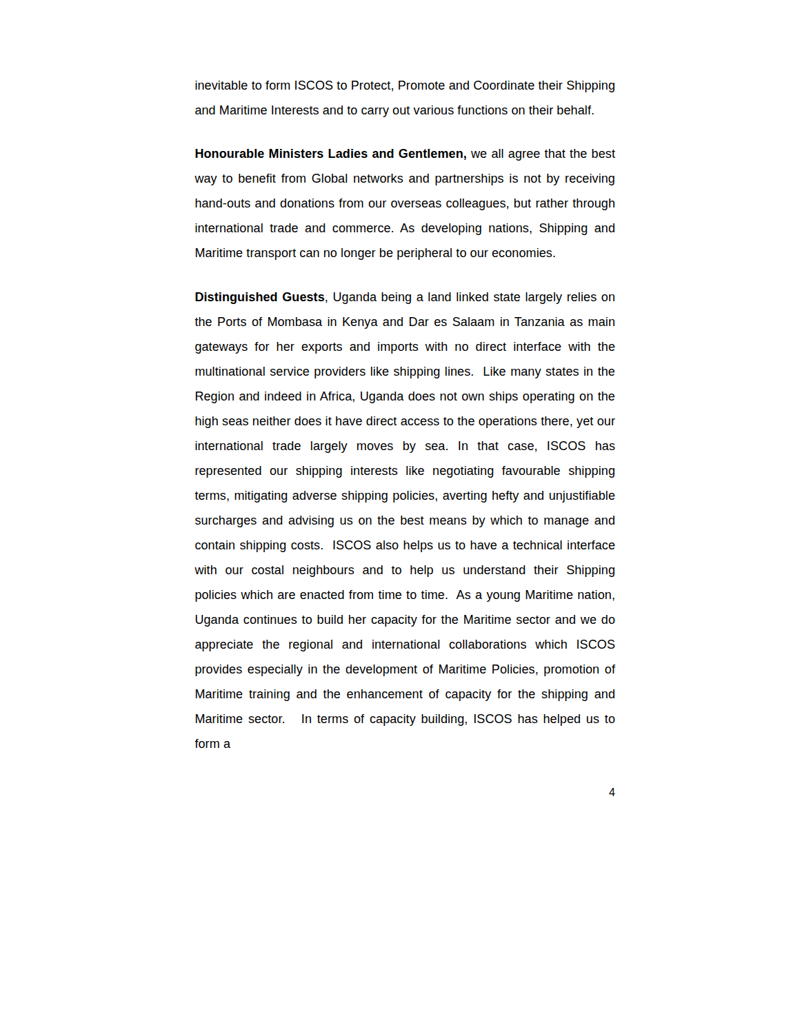inevitable to form ISCOS to Protect, Promote and Coordinate their Shipping and Maritime Interests and to carry out various functions on their behalf.
Honourable Ministers Ladies and Gentlemen, we all agree that the best way to benefit from Global networks and partnerships is not by receiving hand-outs and donations from our overseas colleagues, but rather through international trade and commerce. As developing nations, Shipping and Maritime transport can no longer be peripheral to our economies.
Distinguished Guests, Uganda being a land linked state largely relies on the Ports of Mombasa in Kenya and Dar es Salaam in Tanzania as main gateways for her exports and imports with no direct interface with the multinational service providers like shipping lines. Like many states in the Region and indeed in Africa, Uganda does not own ships operating on the high seas neither does it have direct access to the operations there, yet our international trade largely moves by sea. In that case, ISCOS has represented our shipping interests like negotiating favourable shipping terms, mitigating adverse shipping policies, averting hefty and unjustifiable surcharges and advising us on the best means by which to manage and contain shipping costs. ISCOS also helps us to have a technical interface with our costal neighbours and to help us understand their Shipping policies which are enacted from time to time. As a young Maritime nation, Uganda continues to build her capacity for the Maritime sector and we do appreciate the regional and international collaborations which ISCOS provides especially in the development of Maritime Policies, promotion of Maritime training and the enhancement of capacity for the shipping and Maritime sector. In terms of capacity building, ISCOS has helped us to form a
4